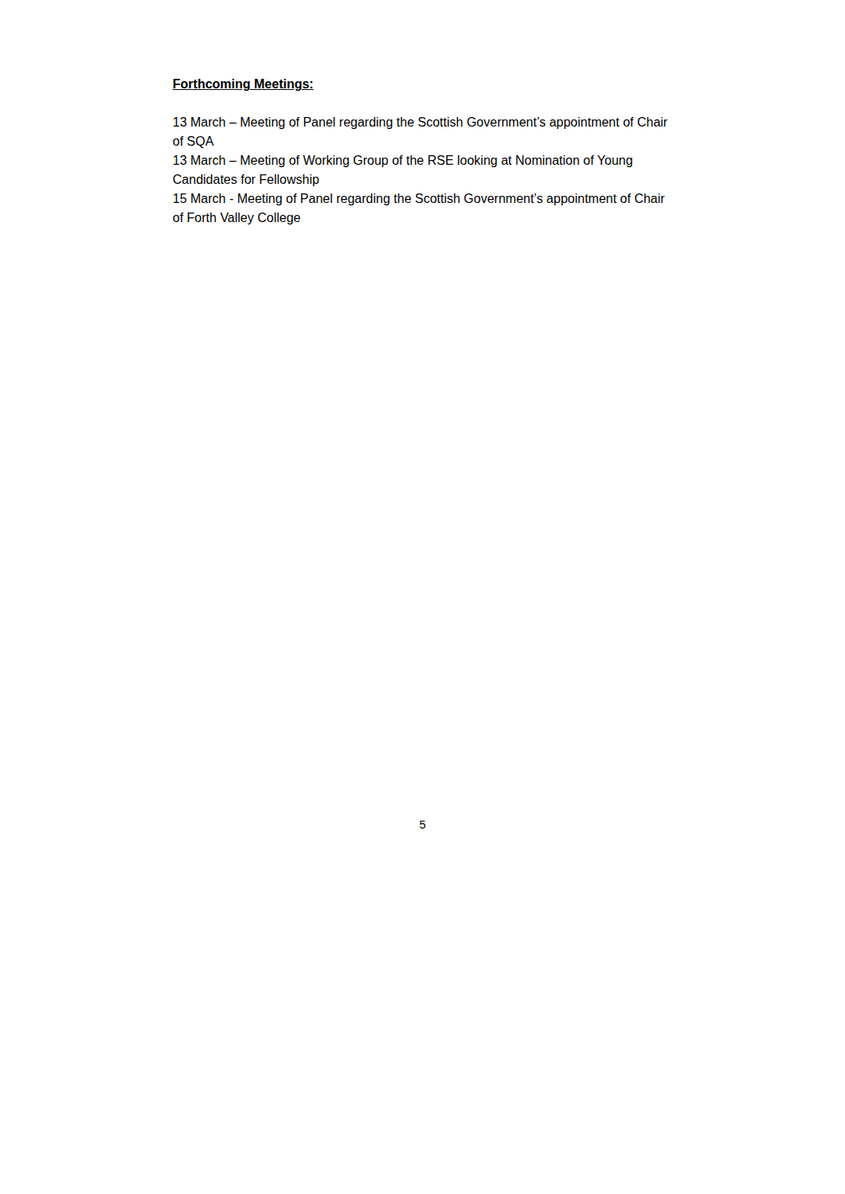Forthcoming Meetings:
13 March – Meeting of Panel regarding the Scottish Government’s appointment of Chair of SQA
13 March – Meeting of Working Group of the RSE looking at Nomination of Young Candidates for Fellowship
15 March - Meeting of Panel regarding the Scottish Government’s appointment of Chair of Forth Valley College
5